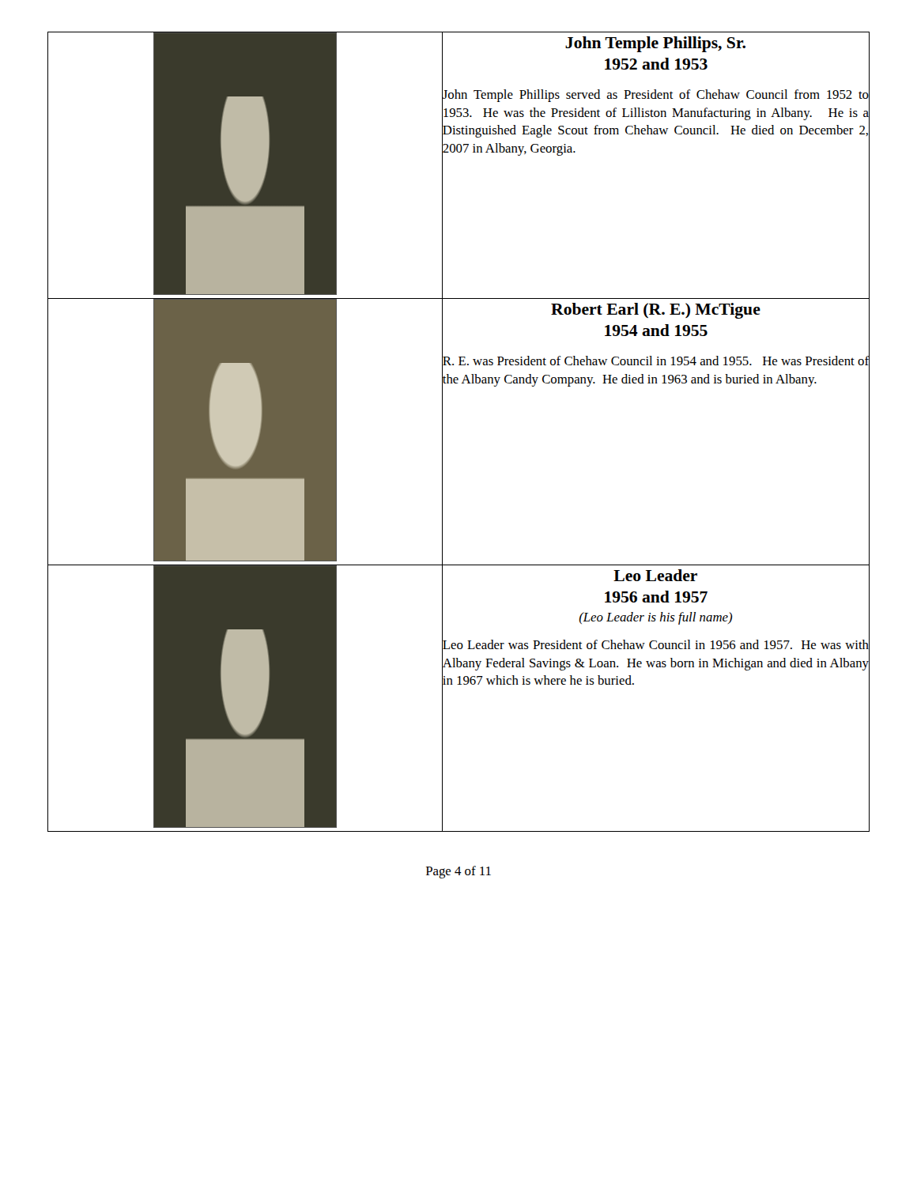| | John Temple Phillips, Sr. 1952 and 1953 John Temple Phillips served as President of Chehaw Council from 1952 to 1953. He was the President of Lilliston Manufacturing in Albany. He is a Distinguished Eagle Scout from Chehaw Council. He died on December 2, 2007 in Albany, Georgia. |
| | Robert Earl (R. E.) McTigue 1954 and 1955 R. E. was President of Chehaw Council in 1954 and 1955. He was President of the Albany Candy Company. He died in 1963 and is buried in Albany. |
| | Leo Leader 1956 and 1957 (Leo Leader is his full name) Leo Leader was President of Chehaw Council in 1956 and 1957. He was with Albany Federal Savings & Loan. He was born in Michigan and died in Albany in 1967 which is where he is buried. |
Page 4 of 11